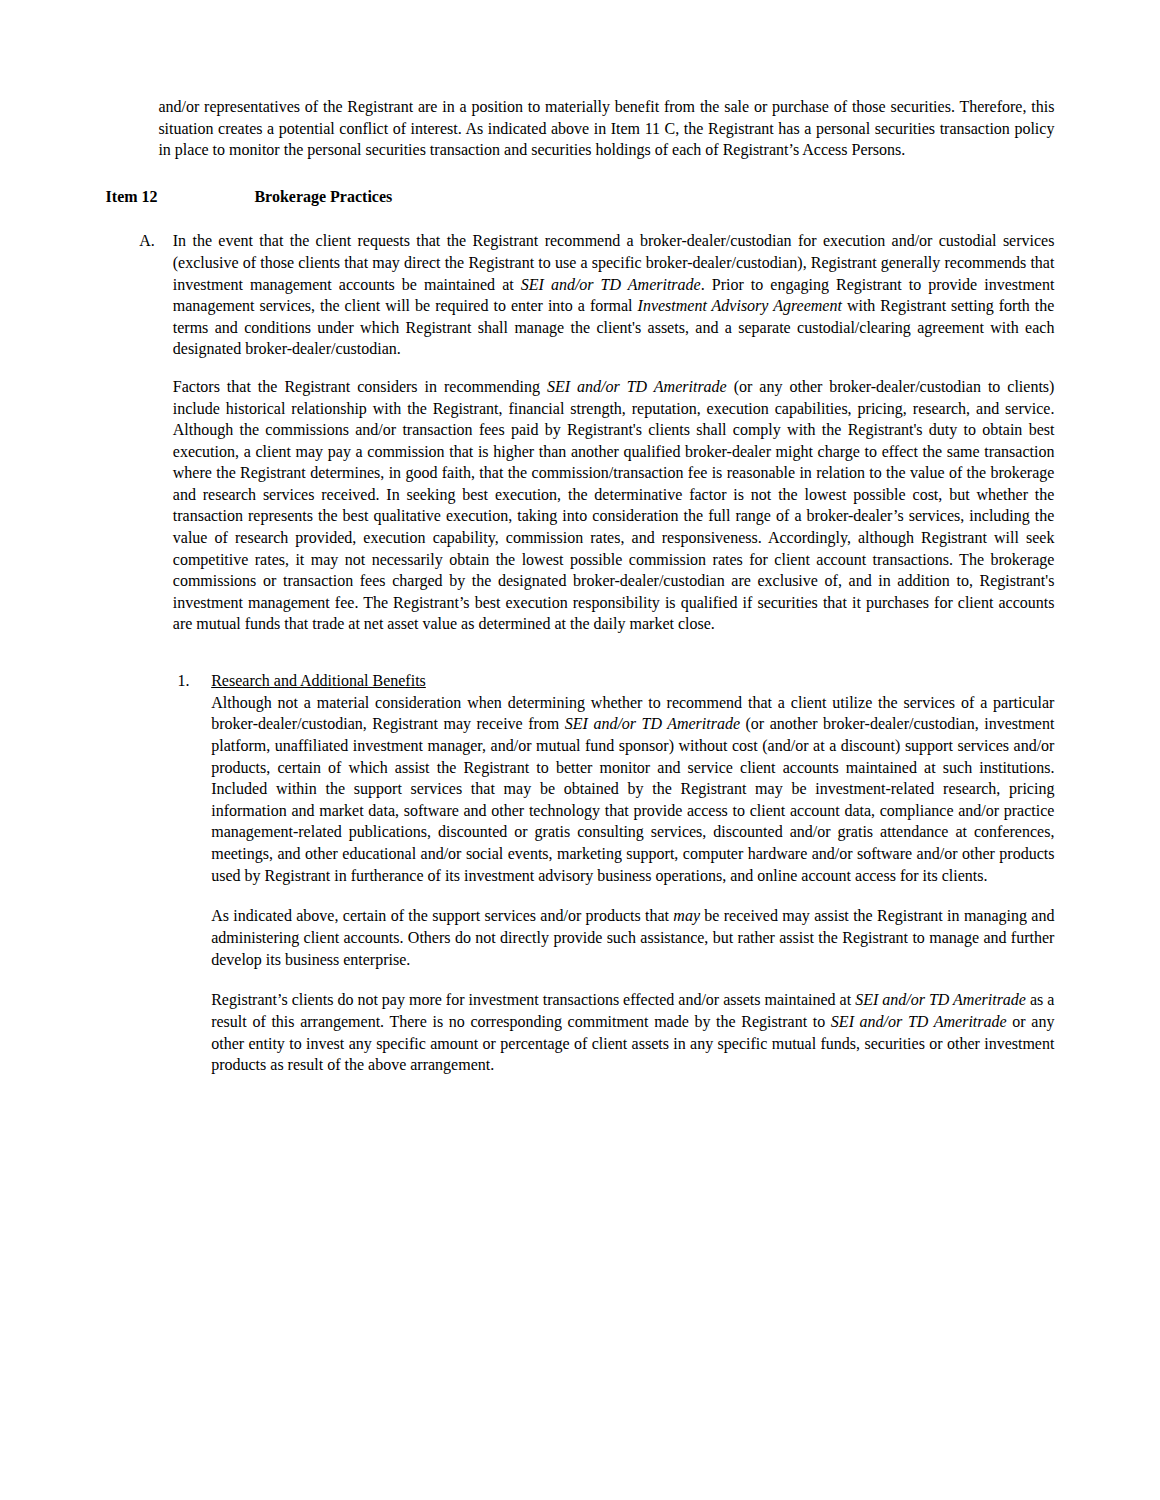and/or representatives of the Registrant are in a position to materially benefit from the sale or purchase of those securities. Therefore, this situation creates a potential conflict of interest. As indicated above in Item 11 C, the Registrant has a personal securities transaction policy in place to monitor the personal securities transaction and securities holdings of each of Registrant’s Access Persons.
Item 12 Brokerage Practices
A.
In the event that the client requests that the Registrant recommend a broker-dealer/custodian for execution and/or custodial services (exclusive of those clients that may direct the Registrant to use a specific broker-dealer/custodian), Registrant generally recommends that investment management accounts be maintained at SEI and/or TD Ameritrade. Prior to engaging Registrant to provide investment management services, the client will be required to enter into a formal Investment Advisory Agreement with Registrant setting forth the terms and conditions under which Registrant shall manage the client's assets, and a separate custodial/clearing agreement with each designated broker-dealer/custodian.
Factors that the Registrant considers in recommending SEI and/or TD Ameritrade (or any other broker-dealer/custodian to clients) include historical relationship with the Registrant, financial strength, reputation, execution capabilities, pricing, research, and service. Although the commissions and/or transaction fees paid by Registrant's clients shall comply with the Registrant's duty to obtain best execution, a client may pay a commission that is higher than another qualified broker-dealer might charge to effect the same transaction where the Registrant determines, in good faith, that the commission/transaction fee is reasonable in relation to the value of the brokerage and research services received. In seeking best execution, the determinative factor is not the lowest possible cost, but whether the transaction represents the best qualitative execution, taking into consideration the full range of a broker-dealer’s services, including the value of research provided, execution capability, commission rates, and responsiveness. Accordingly, although Registrant will seek competitive rates, it may not necessarily obtain the lowest possible commission rates for client account transactions. The brokerage commissions or transaction fees charged by the designated broker-dealer/custodian are exclusive of, and in addition to, Registrant's investment management fee. The Registrant’s best execution responsibility is qualified if securities that it purchases for client accounts are mutual funds that trade at net asset value as determined at the daily market close.
1.
Research and Additional Benefits
Although not a material consideration when determining whether to recommend that a client utilize the services of a particular broker-dealer/custodian, Registrant may receive from SEI and/or TD Ameritrade (or another broker-dealer/custodian, investment platform, unaffiliated investment manager, and/or mutual fund sponsor) without cost (and/or at a discount) support services and/or products, certain of which assist the Registrant to better monitor and service client accounts maintained at such institutions. Included within the support services that may be obtained by the Registrant may be investment-related research, pricing information and market data, software and other technology that provide access to client account data, compliance and/or practice management-related publications, discounted or gratis consulting services, discounted and/or gratis attendance at conferences, meetings, and other educational and/or social events, marketing support, computer hardware and/or software and/or other products used by Registrant in furtherance of its investment advisory business operations, and online account access for its clients.
As indicated above, certain of the support services and/or products that may be received may assist the Registrant in managing and administering client accounts. Others do not directly provide such assistance, but rather assist the Registrant to manage and further develop its business enterprise.
Registrant’s clients do not pay more for investment transactions effected and/or assets maintained at SEI and/or TD Ameritrade as a result of this arrangement. There is no corresponding commitment made by the Registrant to SEI and/or TD Ameritrade or any other entity to invest any specific amount or percentage of client assets in any specific mutual funds, securities or other investment products as result of the above arrangement.